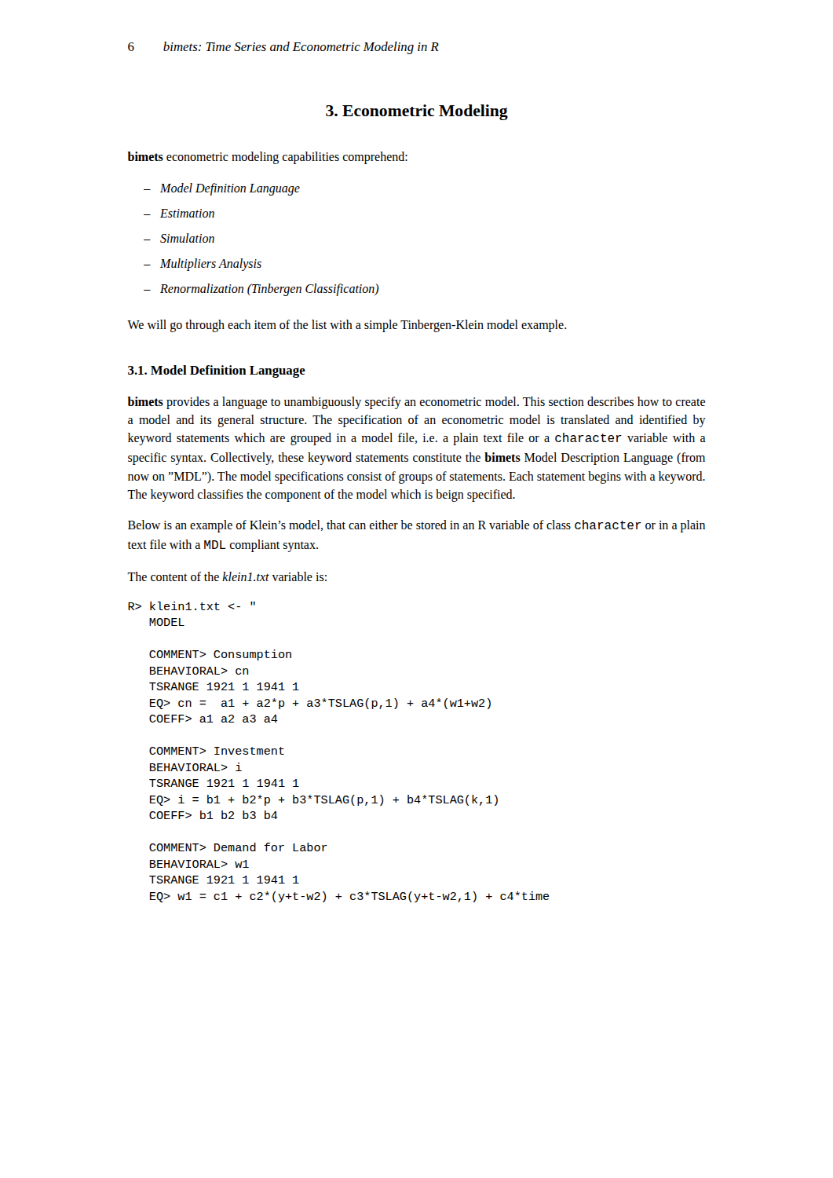6 bimets: Time Series and Econometric Modeling in R
3. Econometric Modeling
bimets econometric modeling capabilities comprehend:
Model Definition Language
Estimation
Simulation
Multipliers Analysis
Renormalization (Tinbergen Classification)
We will go through each item of the list with a simple Tinbergen-Klein model example.
3.1. Model Definition Language
bimets provides a language to unambiguously specify an econometric model. This section describes how to create a model and its general structure. The specification of an econometric model is translated and identified by keyword statements which are grouped in a model file, i.e. a plain text file or a character variable with a specific syntax. Collectively, these keyword statements constitute the bimets Model Description Language (from now on ”MDL”). The model specifications consist of groups of statements. Each statement begins with a keyword. The keyword classifies the component of the model which is beign specified.
Below is an example of Klein’s model, that can either be stored in an R variable of class character or in a plain text file with a MDL compliant syntax.
The content of the klein1.txt variable is:
R> klein1.txt <- "
   MODEL

   COMMENT> Consumption
   BEHAVIORAL> cn
   TSRANGE 1921 1 1941 1
   EQ> cn =  a1 + a2*p + a3*TSLAG(p,1) + a4*(w1+w2)
   COEFF> a1 a2 a3 a4

   COMMENT> Investment
   BEHAVIORAL> i
   TSRANGE 1921 1 1941 1
   EQ> i = b1 + b2*p + b3*TSLAG(p,1) + b4*TSLAG(k,1)
   COEFF> b1 b2 b3 b4

   COMMENT> Demand for Labor
   BEHAVIORAL> w1
   TSRANGE 1921 1 1941 1
   EQ> w1 = c1 + c2*(y+t-w2) + c3*TSLAG(y+t-w2,1) + c4*time